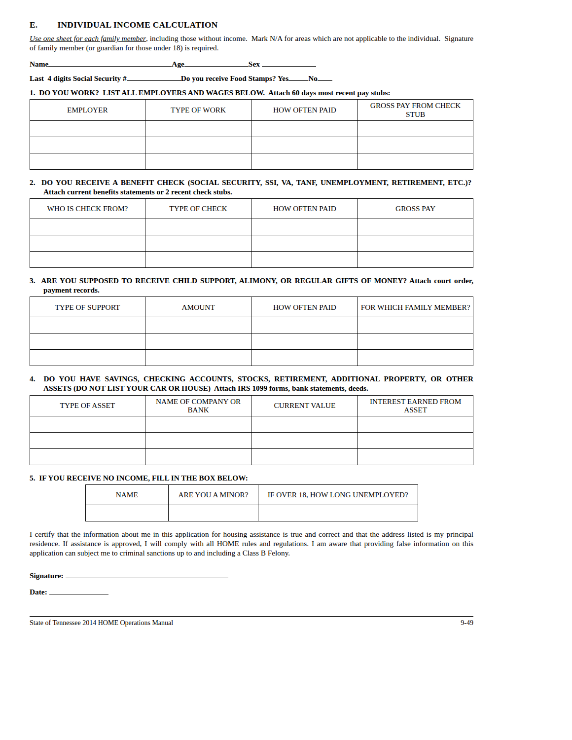E.
INDIVIDUAL INCOME CALCULATION
Use one sheet for each family member, including those without income. Mark N/A for areas which are not applicable to the individual. Signature of family member (or guardian for those under 18) is required.
Name Age Sex
Last 4 digits Social Security # Do you receive Food Stamps? Yes No
DO YOU WORK? LIST ALL EMPLOYERS AND WAGES BELOW. Attach 60 days most recent pay stubs:
| EMPLOYER | TYPE OF WORK | HOW OFTEN PAID | GROSS PAY FROM CHECK STUB |
| --- | --- | --- | --- |
DO YOU RECEIVE A BENEFIT CHECK (SOCIAL SECURITY, SSI, VA, TANF, UNEMPLOYMENT, RETIREMENT, ETC.)? Attach current benefits statements or 2 recent check stubs.
| WHO IS CHECK FROM? | TYPE OF CHECK | HOW OFTEN PAID | GROSS PAY |
| --- | --- | --- | --- |
ARE YOU SUPPOSED TO RECEIVE CHILD SUPPORT, ALIMONY, OR REGULAR GIFTS OF MONEY? Attach court order, payment records.
| TYPE OF SUPPORT | AMOUNT | HOW OFTEN PAID | FOR WHICH FAMILY MEMBER? |
| --- | --- | --- | --- |
DO YOU HAVE SAVINGS, CHECKING ACCOUNTS, STOCKS, RETIREMENT, ADDITIONAL PROPERTY, OR OTHER ASSETS (DO NOT LIST YOUR CAR OR HOUSE) Attach IRS 1099 forms, bank statements, deeds.
| TYPE OF ASSET | NAME OF COMPANY OR BANK | CURRENT VALUE | INTEREST EARNED FROM ASSET |
| --- | --- | --- | --- |
IF YOU RECEIVE NO INCOME, FILL IN THE BOX BELOW:
| NAME | ARE YOU A MINOR? | IF OVER 18, HOW LONG UNEMPLOYED? |
| --- | --- | --- |
I certify that the information about me in this application for housing assistance is true and correct and that the address listed is my principal residence. If assistance is approved, I will comply with all HOME rules and regulations. I am aware that providing false information on this application can subject me to criminal sanctions up to and including a Class B Felony.
Signature:
Date:
State of Tennessee 2014 HOME Operations Manual 9-49